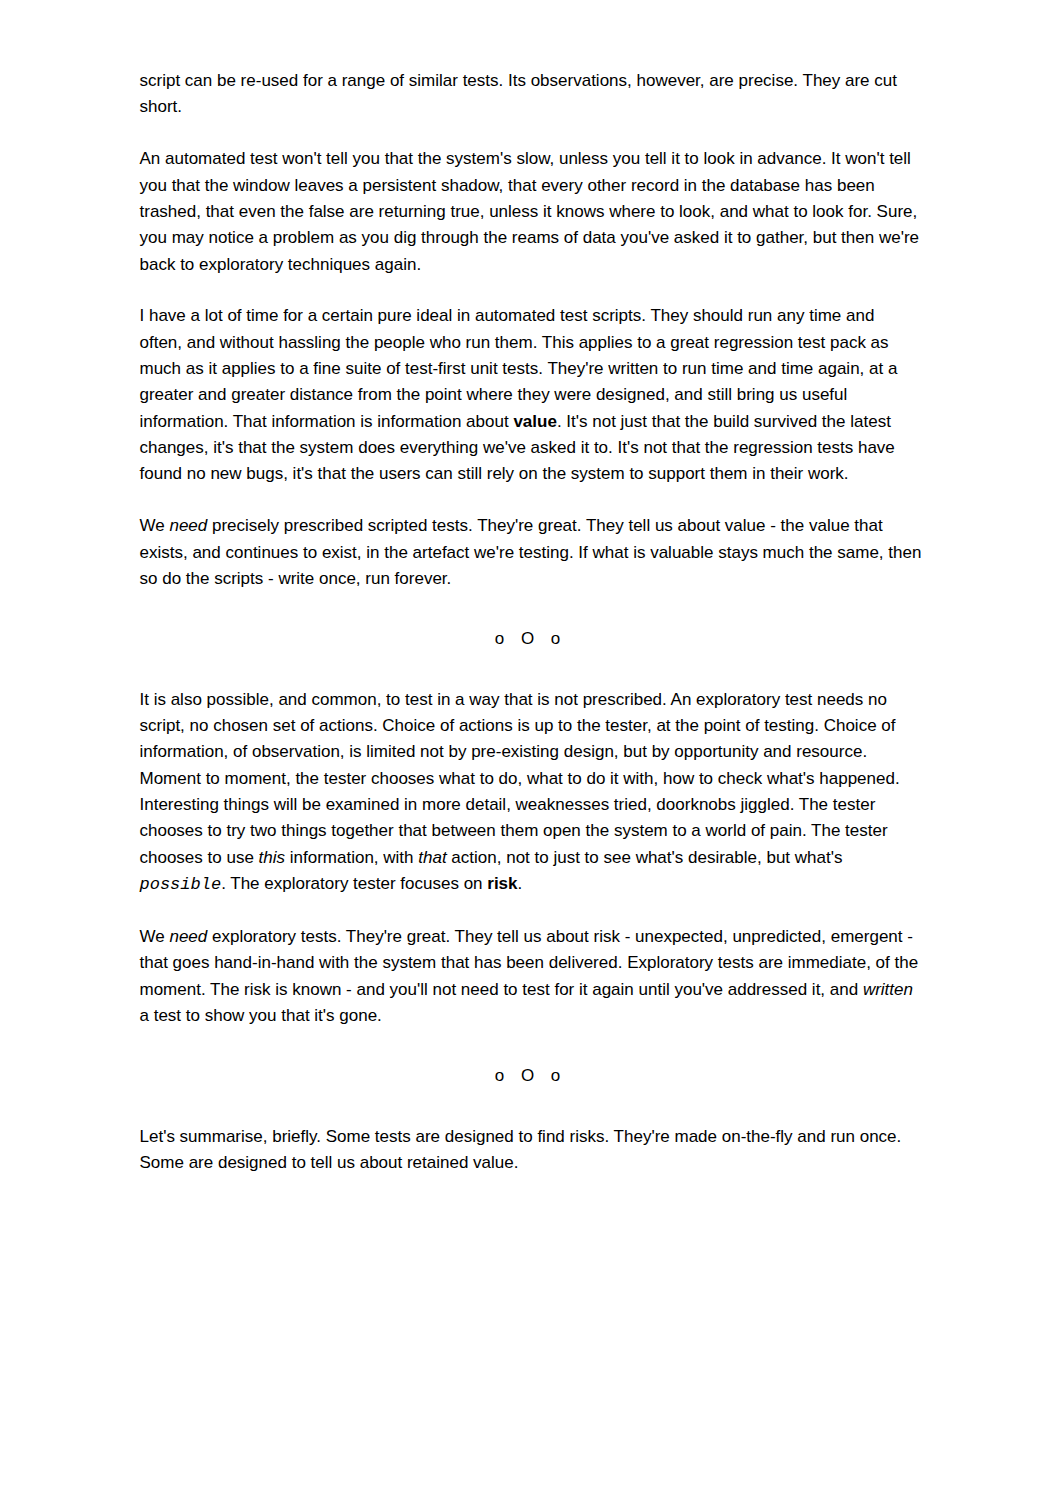script can be re-used for a range of similar tests. Its observations, however, are precise. They are cut short.
An automated test won't tell you that the system's slow, unless you tell it to look in advance. It won't tell you that the window leaves a persistent shadow, that every other record in the database has been trashed, that even the false are returning true, unless it knows where to look, and what to look for. Sure, you may notice a problem as you dig through the reams of data you've asked it to gather, but then we're back to exploratory techniques again.
I have a lot of time for a certain pure ideal in automated test scripts. They should run any time and often, and without hassling the people who run them. This applies to a great regression test pack as much as it applies to a fine suite of test-first unit tests. They're written to run time and time again, at a greater and greater distance from the point where they were designed, and still bring us useful information. That information is information about value. It's not just that the build survived the latest changes, it's that the system does everything we've asked it to. It's not that the regression tests have found no new bugs, it's that the users can still rely on the system to support them in their work.
We need precisely prescribed scripted tests. They're great. They tell us about value - the value that exists, and continues to exist, in the artefact we're testing. If what is valuable stays much the same, then so do the scripts - write once, run forever.
o O o
It is also possible, and common, to test in a way that is not prescribed. An exploratory test needs no script, no chosen set of actions. Choice of actions is up to the tester, at the point of testing. Choice of information, of observation, is limited not by pre-existing design, but by opportunity and resource. Moment to moment, the tester chooses what to do, what to do it with, how to check what's happened. Interesting things will be examined in more detail, weaknesses tried, doorknobs jiggled. The tester chooses to try two things together that between them open the system to a world of pain. The tester chooses to use this information, with that action, not to just to see what's desirable, but what's possible. The exploratory tester focuses on risk.
We need exploratory tests. They're great. They tell us about risk - unexpected, unpredicted, emergent - that goes hand-in-hand with the system that has been delivered. Exploratory tests are immediate, of the moment. The risk is known - and you'll not need to test for it again until you've addressed it, and written a test to show you that it's gone.
o O o
Let's summarise, briefly. Some tests are designed to find risks. They're made on-the-fly and run once. Some are designed to tell us about retained value.